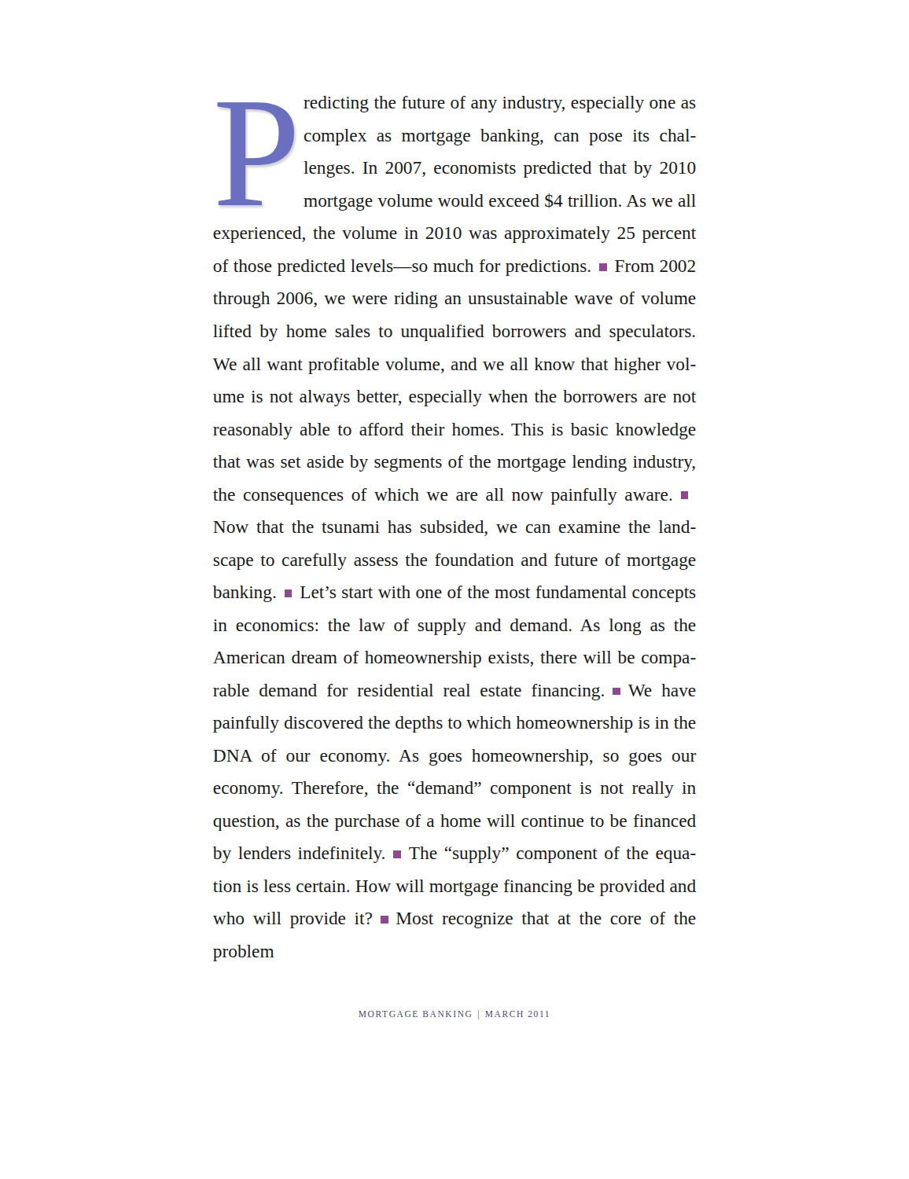Predicting the future of any industry, especially one as complex as mortgage banking, can pose its challenges. In 2007, economists predicted that by 2010 mortgage volume would exceed $4 trillion. As we all experienced, the volume in 2010 was approximately 25 percent of those predicted levels—so much for predictions. From 2002 through 2006, we were riding an unsustainable wave of volume lifted by home sales to unqualified borrowers and speculators. We all want profitable volume, and we all know that higher volume is not always better, especially when the borrowers are not reasonably able to afford their homes. This is basic knowledge that was set aside by segments of the mortgage lending industry, the consequences of which we are all now painfully aware. Now that the tsunami has subsided, we can examine the landscape to carefully assess the foundation and future of mortgage banking. Let’s start with one of the most fundamental concepts in economics: the law of supply and demand. As long as the American dream of homeownership exists, there will be comparable demand for residential real estate financing. We have painfully discovered the depths to which homeownership is in the DNA of our economy. As goes homeownership, so goes our economy. Therefore, the “demand” component is not really in question, as the purchase of a home will continue to be financed by lenders indefinitely. The “supply” component of the equation is less certain. How will mortgage financing be provided and who will provide it? Most recognize that at the core of the problem
Mortgage Banking|March 2011